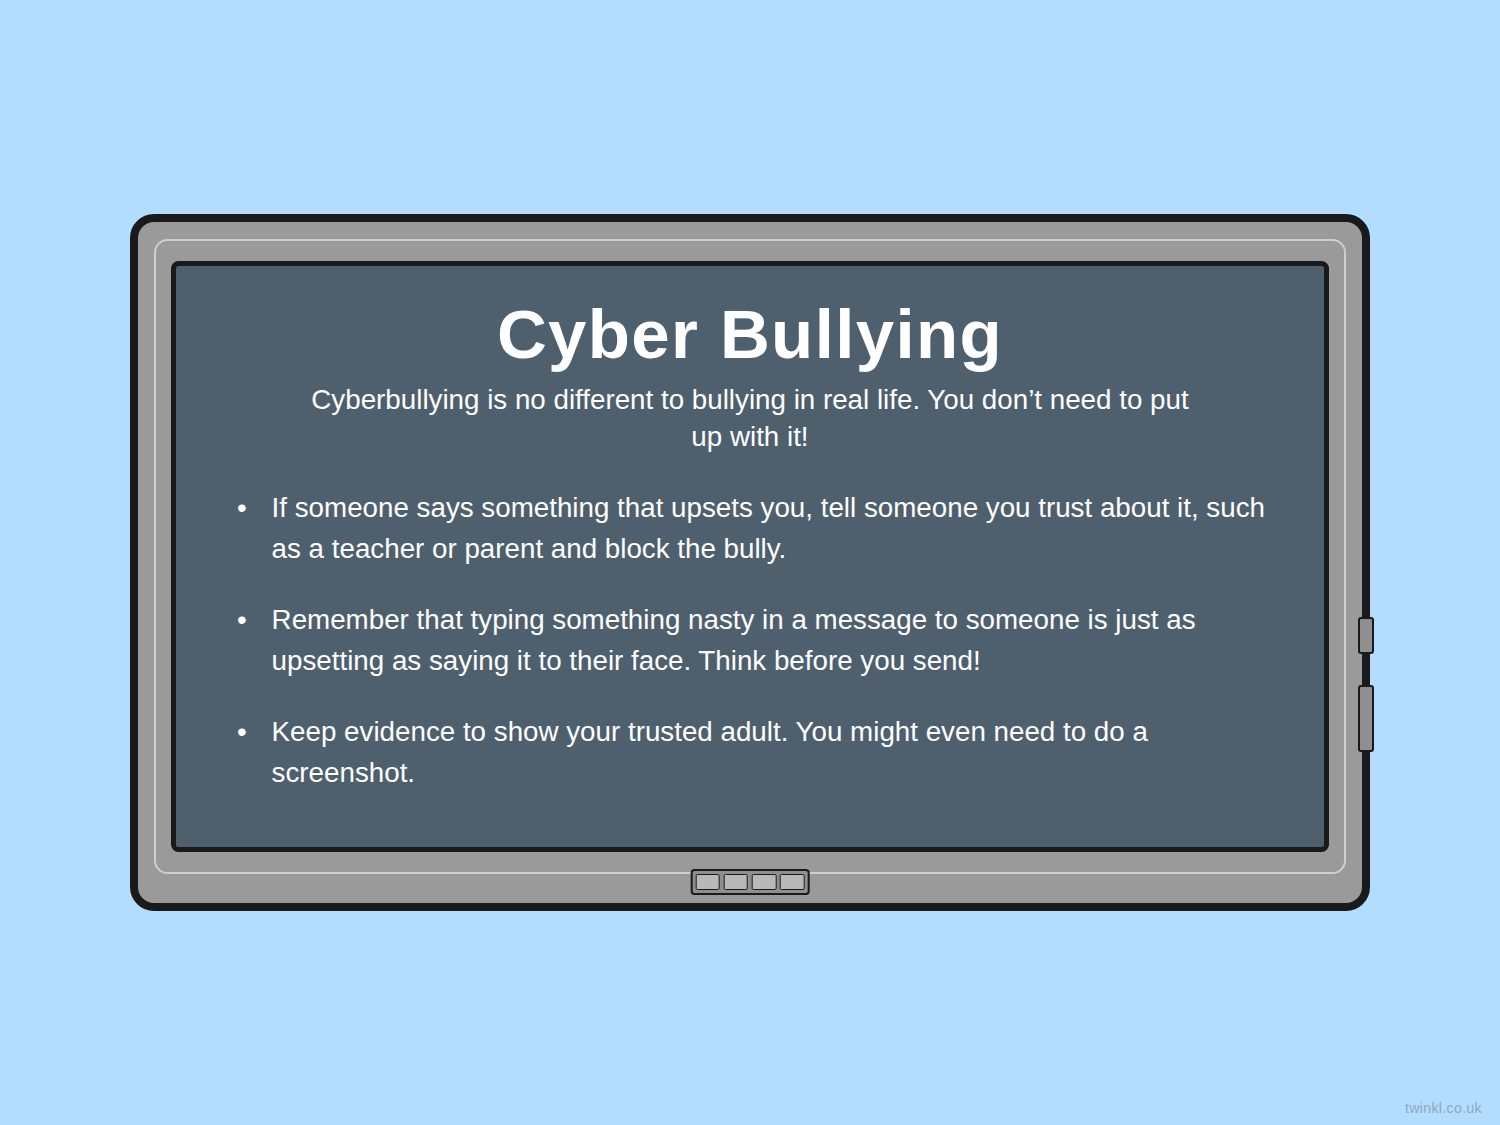Cyber Bullying
Cyberbullying is no different to bullying in real life. You don’t need to put up with it!
If someone says something that upsets you, tell someone you trust about it, such as a teacher or parent and block the bully.
Remember that typing something nasty in a message to someone is just as upsetting as saying it to their face. Think before you send!
Keep evidence to show your trusted adult. You might even need to do a screenshot.
twinkl.co.uk